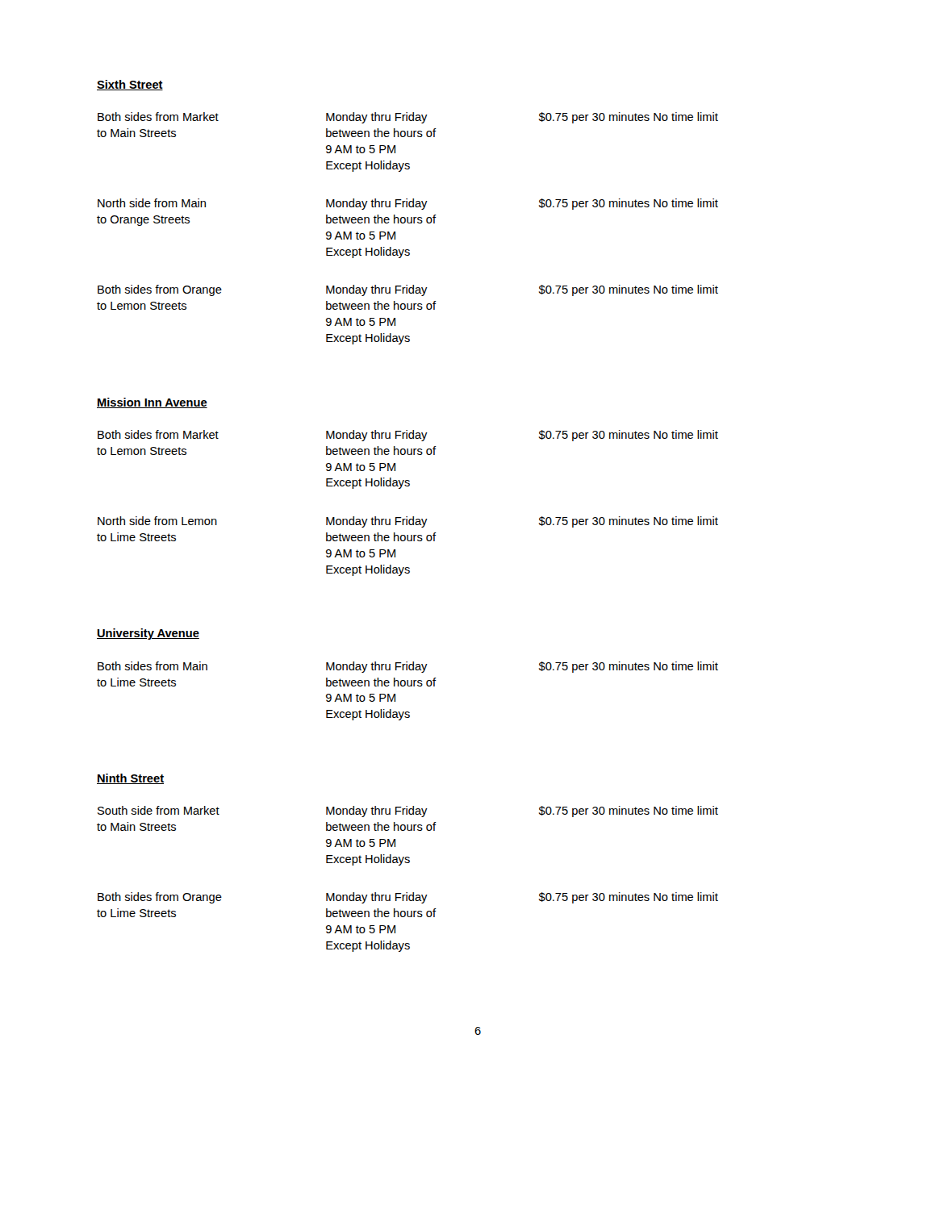Sixth Street
| Both sides from Market to Main Streets | Monday thru Friday between the hours of 9 AM to 5 PM Except Holidays | $0.75 per 30 minutes No time limit |
| North side from Main to Orange Streets | Monday thru Friday between the hours of 9 AM to 5 PM Except Holidays | $0.75 per 30 minutes No time limit |
| Both sides from Orange to Lemon Streets | Monday thru Friday between the hours of 9 AM to 5 PM Except Holidays | $0.75 per 30 minutes No time limit |
Mission Inn Avenue
| Both sides from Market to Lemon Streets | Monday thru Friday between the hours of 9 AM to 5 PM Except Holidays | $0.75 per 30 minutes No time limit |
| North side from Lemon to Lime Streets | Monday thru Friday between the hours of 9 AM to 5 PM Except Holidays | $0.75 per 30 minutes No time limit |
University Avenue
| Both sides from Main to Lime Streets | Monday thru Friday between the hours of 9 AM to 5 PM Except Holidays | $0.75 per 30 minutes No time limit |
Ninth Street
| South side from Market to Main Streets | Monday thru Friday between the hours of 9 AM to 5 PM Except Holidays | $0.75 per 30 minutes No time limit |
| Both sides from Orange to Lime Streets | Monday thru Friday between the hours of 9 AM to 5 PM Except Holidays | $0.75 per 30 minutes No time limit |
6